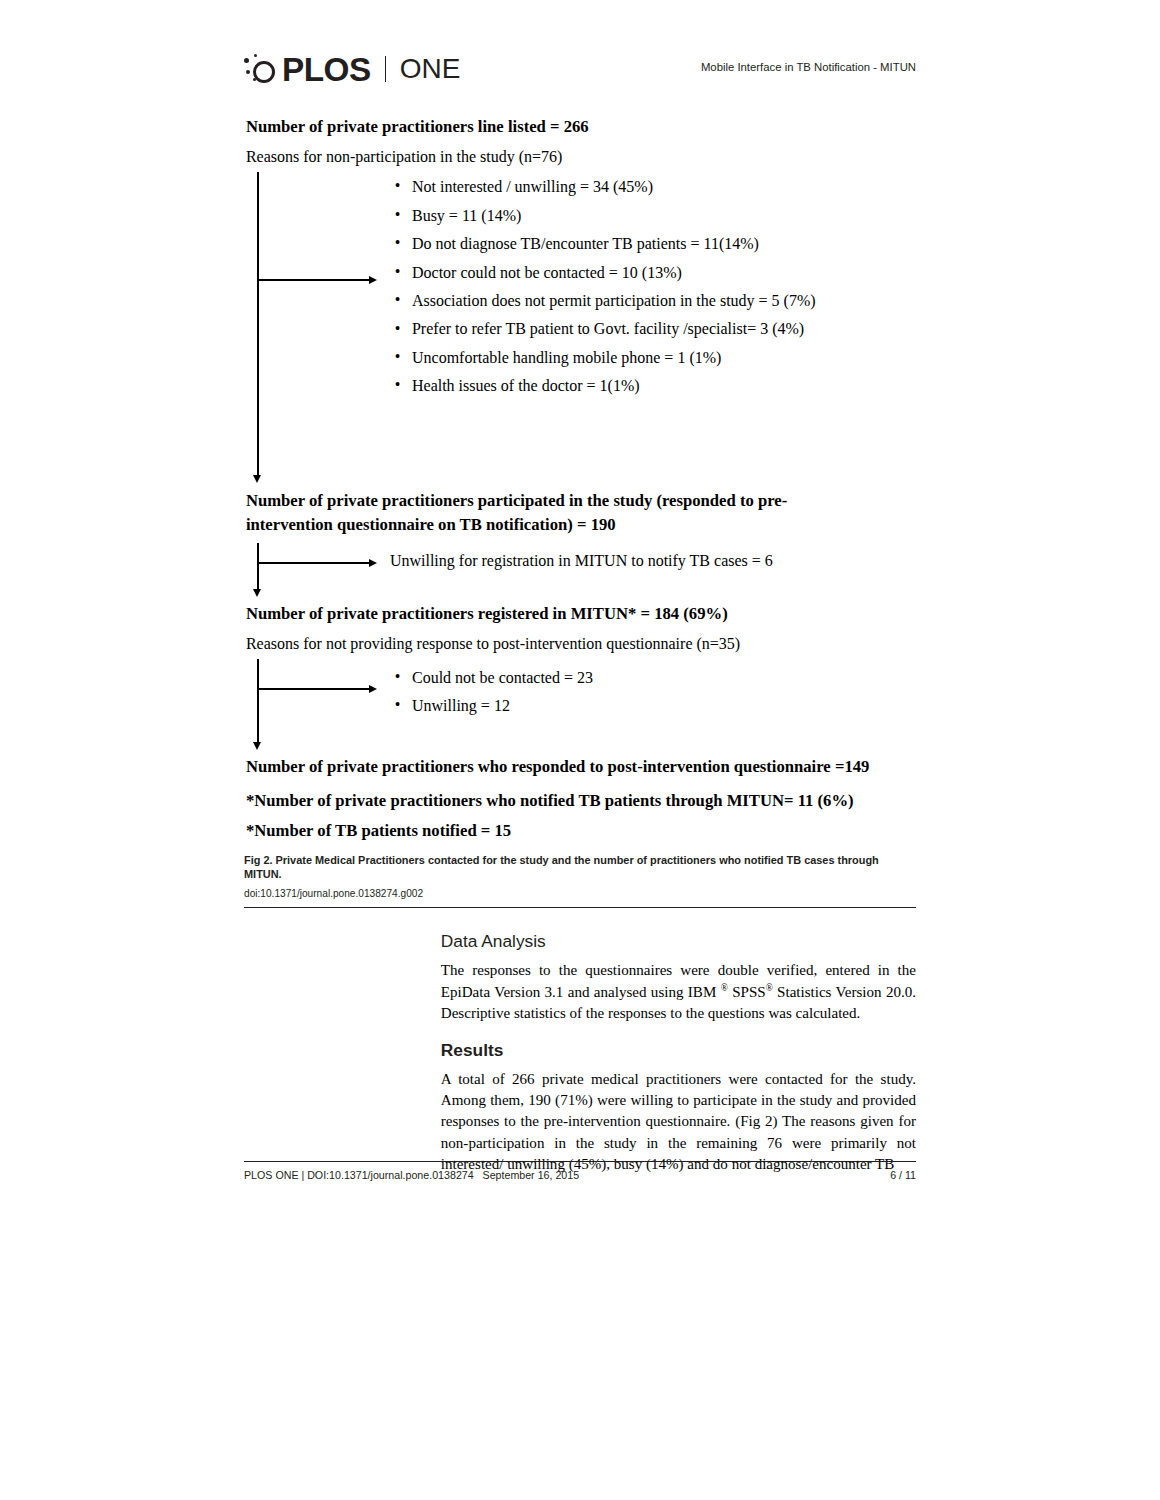PLOS
ONE
Mobile Interface in TB Notification - MITUN
Number of private practitioners line listed = 266
Reasons for non-participation in the study (n=76)
Not interested / unwilling = 34 (45%)
Busy = 11 (14%)
Do not diagnose TB/encounter TB patients = 11(14%)
Doctor could not be contacted = 10 (13%)
Association does not permit participation in the study = 5 (7%)
Prefer to refer TB patient to Govt. facility /specialist= 3 (4%)
Uncomfortable handling mobile phone = 1 (1%)
Health issues of the doctor = 1(1%)
Number of private practitioners participated in the study (responded to pre-
intervention questionnaire on TB notification) = 190
Unwilling for registration in MITUN to notify TB cases = 6
Number of private practitioners registered in MITUN* = 184 (69%)
Reasons for not providing response to post-intervention questionnaire (n=35)
Could not be contacted = 23
Unwilling = 12
Number of private practitioners who responded to post-intervention questionnaire =149
*Number of private practitioners who notified TB patients through MITUN= 11 (6%)
*Number of TB patients notified = 15
Fig 2. Private Medical Practitioners contacted for the study and the number of practitioners who notified TB cases through MITUN.
doi:10.1371/journal.pone.0138274.g002
Data Analysis
The responses to the questionnaires were double verified, entered in the EpiData Version 3.1 and analysed using IBM ® SPSS® Statistics Version 20.0. Descriptive statistics of the responses to the questions was calculated.
Results
A total of 266 private medical practitioners were contacted for the study. Among them, 190 (71%) were willing to participate in the study and provided responses to the pre-intervention questionnaire. (Fig 2) The reasons given for non-participation in the study in the remaining 76 were primarily not interested/ unwilling (45%), busy (14%) and do not diagnose/encounter TB
PLOS ONE | DOI:10.1371/journal.pone.0138274 September 16, 2015
6 / 11